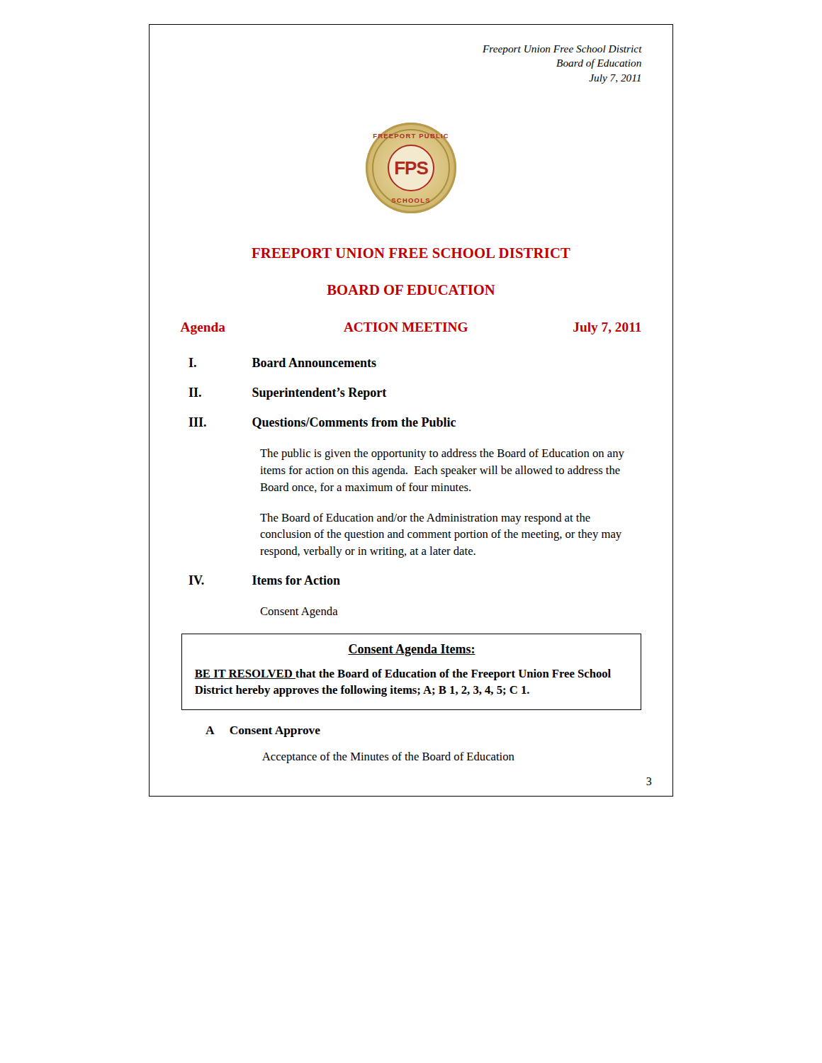Freeport Union Free School District
Board of Education
July 7, 2011
FREEPORT PUBLIC
FPS
SCHOOLS
FREEPORT UNION FREE SCHOOL DISTRICT
BOARD OF EDUCATION
Agenda ACTION MEETING July 7, 2011
I. Board Announcements
II. Superintendent’s Report
III. Questions/Comments from the Public
The public is given the opportunity to address the Board of Education on any items for action on this agenda. Each speaker will be allowed to address the Board once, for a maximum of four minutes.
The Board of Education and/or the Administration may respond at the conclusion of the question and comment portion of the meeting, or they may respond, verbally or in writing, at a later date.
IV. Items for Action
Consent Agenda
Consent Agenda Items:
BE IT RESOLVED that the Board of Education of the Freeport Union Free School District hereby approves the following items; A; B 1, 2, 3, 4, 5; C 1.
A Consent Approve
Acceptance of the Minutes of the Board of Education
3